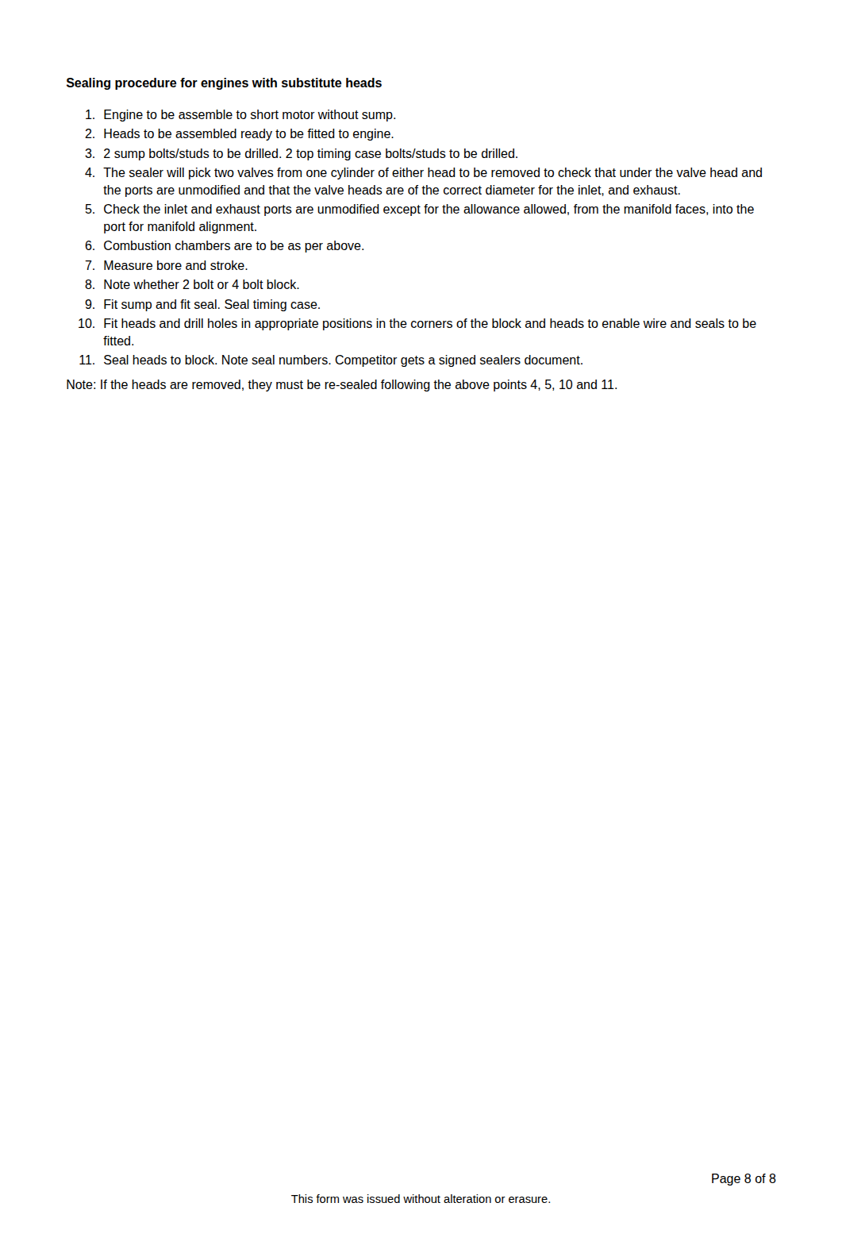Sealing procedure for engines with substitute heads
Engine to be assemble to short motor without sump.
Heads to be assembled ready to be fitted to engine.
2 sump bolts/studs to be drilled. 2 top timing case bolts/studs to be drilled.
The sealer will pick two valves from one cylinder of either head to be removed to check that under the valve head and the ports are unmodified and that the valve heads are of the correct diameter for the inlet, and exhaust.
Check the inlet and exhaust ports are unmodified except for the allowance allowed, from the manifold faces, into the port for manifold alignment.
Combustion chambers are to be as per above.
Measure bore and stroke.
Note whether 2 bolt or 4 bolt block.
Fit sump and fit seal. Seal timing case.
Fit heads and drill holes in appropriate positions in the corners of the block and heads to enable wire and seals to be fitted.
Seal heads to block. Note seal numbers. Competitor gets a signed sealers document.
Note: If the heads are removed, they must be re-sealed following the above points 4, 5, 10 and 11.
Page 8 of 8
This form was issued without alteration or erasure.